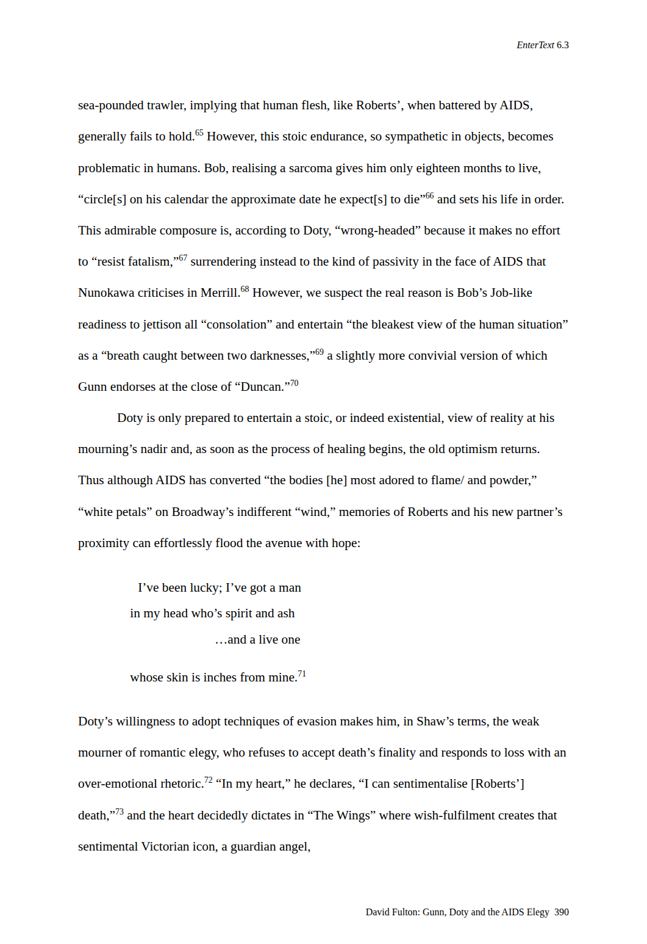EnterText 6.3
sea-pounded trawler, implying that human flesh, like Roberts’, when battered by AIDS, generally fails to hold.65 However, this stoic endurance, so sympathetic in objects, becomes problematic in humans. Bob, realising a sarcoma gives him only eighteen months to live, “circle[s] on his calendar the approximate date he expect[s] to die”66 and sets his life in order. This admirable composure is, according to Doty, “wrong-headed” because it makes no effort to “resist fatalism,”67 surrendering instead to the kind of passivity in the face of AIDS that Nunokawa criticises in Merrill.68 However, we suspect the real reason is Bob’s Job-like readiness to jettison all “consolation” and entertain “the bleakest view of the human situation” as a “breath caught between two darknesses,”69 a slightly more convivial version of which Gunn endorses at the close of “Duncan.”70
Doty is only prepared to entertain a stoic, or indeed existential, view of reality at his mourning’s nadir and, as soon as the process of healing begins, the old optimism returns. Thus although AIDS has converted “the bodies [he] most adored to flame/ and powder,” “white petals” on Broadway’s indifferent “wind,” memories of Roberts and his new partner’s proximity can effortlessly flood the avenue with hope:
I’ve been lucky; I’ve got a man
in my head who’s spirit and ash
…and a live one
whose skin is inches from mine.71
Doty’s willingness to adopt techniques of evasion makes him, in Shaw’s terms, the weak mourner of romantic elegy, who refuses to accept death’s finality and responds to loss with an over-emotional rhetoric.72 “In my heart,” he declares, “I can sentimentalise [Roberts’] death,”73 and the heart decidedly dictates in “The Wings” where wish-fulfilment creates that sentimental Victorian icon, a guardian angel,
David Fulton: Gunn, Doty and the AIDS Elegy 390